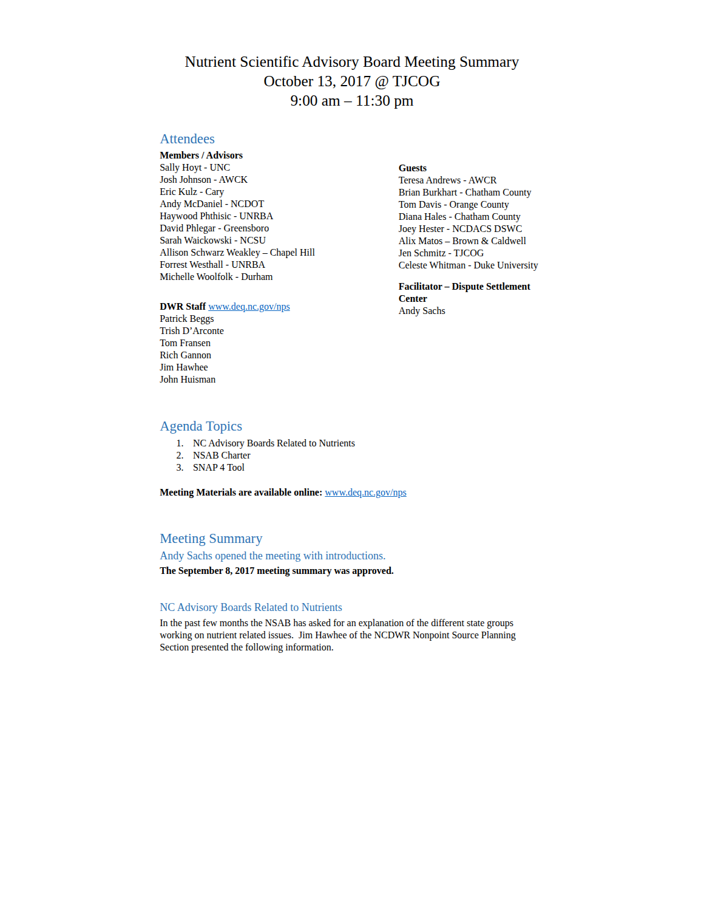Nutrient Scientific Advisory Board Meeting Summary
October 13, 2017 @ TJCOG
9:00 am – 11:30 pm
Attendees
Members / Advisors
Sally Hoyt - UNC
Josh Johnson - AWCK
Eric Kulz - Cary
Andy McDaniel - NCDOT
Haywood Phthisic - UNRBA
David Phlegar - Greensboro
Sarah Waickowski - NCSU
Allison Schwarz Weakley – Chapel Hill
Forrest Westhall - UNRBA
Michelle Woolfolk - Durham
DWR Staff www.deq.nc.gov/nps
Patrick Beggs
Trish D’Arconte
Tom Fransen
Rich Gannon
Jim Hawhee
John Huisman
Guests
Teresa Andrews - AWCR
Brian Burkhart - Chatham County
Tom Davis - Orange County
Diana Hales - Chatham County
Joey Hester - NCDACS DSWC
Alix Matos – Brown & Caldwell
Jen Schmitz - TJCOG
Celeste Whitman - Duke University
Facilitator – Dispute Settlement Center
Andy Sachs
Agenda Topics
NC Advisory Boards Related to Nutrients
NSAB Charter
SNAP 4 Tool
Meeting Materials are available online: www.deq.nc.gov/nps
Meeting Summary
Andy Sachs opened the meeting with introductions.
The September 8, 2017 meeting summary was approved.
NC Advisory Boards Related to Nutrients
In the past few months the NSAB has asked for an explanation of the different state groups working on nutrient related issues. Jim Hawhee of the NCDWR Nonpoint Source Planning Section presented the following information.